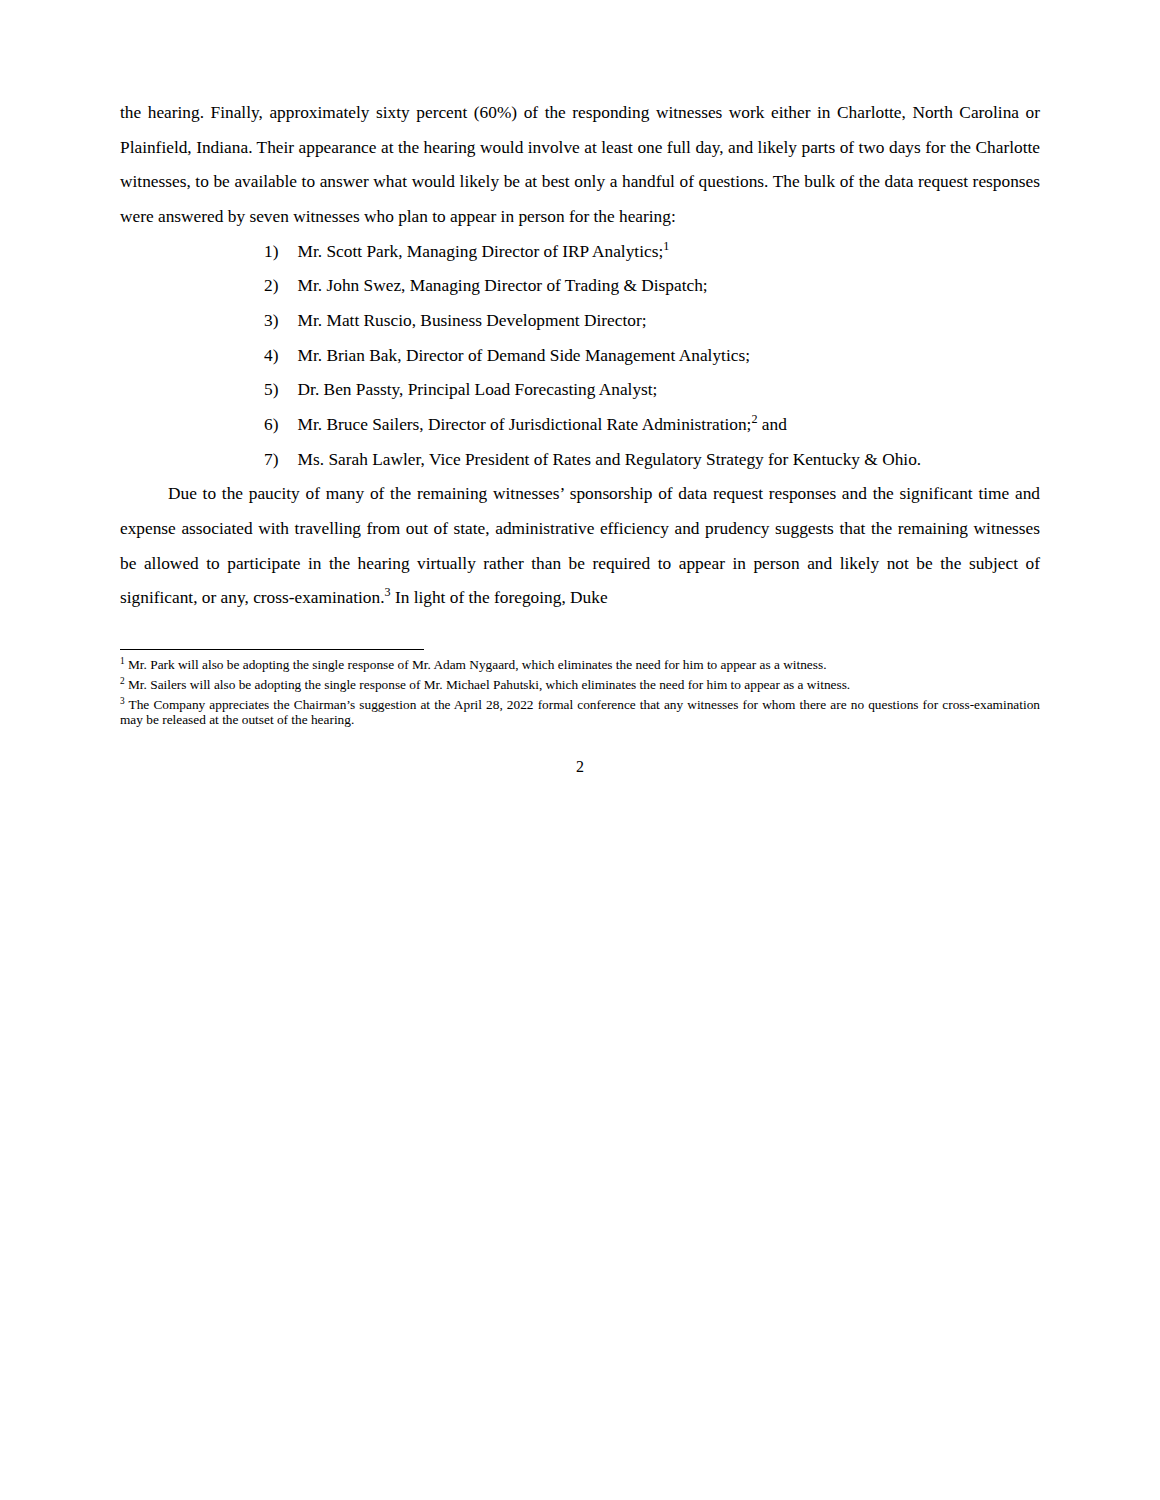the hearing. Finally, approximately sixty percent (60%) of the responding witnesses work either in Charlotte, North Carolina or Plainfield, Indiana. Their appearance at the hearing would involve at least one full day, and likely parts of two days for the Charlotte witnesses, to be available to answer what would likely be at best only a handful of questions. The bulk of the data request responses were answered by seven witnesses who plan to appear in person for the hearing:
Mr. Scott Park, Managing Director of IRP Analytics;1
Mr. John Swez, Managing Director of Trading & Dispatch;
Mr. Matt Ruscio, Business Development Director;
Mr. Brian Bak, Director of Demand Side Management Analytics;
Dr. Ben Passty, Principal Load Forecasting Analyst;
Mr. Bruce Sailers, Director of Jurisdictional Rate Administration;2 and
Ms. Sarah Lawler, Vice President of Rates and Regulatory Strategy for Kentucky & Ohio.
Due to the paucity of many of the remaining witnesses’ sponsorship of data request responses and the significant time and expense associated with travelling from out of state, administrative efficiency and prudency suggests that the remaining witnesses be allowed to participate in the hearing virtually rather than be required to appear in person and likely not be the subject of significant, or any, cross-examination.3 In light of the foregoing, Duke
1 Mr. Park will also be adopting the single response of Mr. Adam Nygaard, which eliminates the need for him to appear as a witness.
2 Mr. Sailers will also be adopting the single response of Mr. Michael Pahutski, which eliminates the need for him to appear as a witness.
3 The Company appreciates the Chairman’s suggestion at the April 28, 2022 formal conference that any witnesses for whom there are no questions for cross-examination may be released at the outset of the hearing.
2